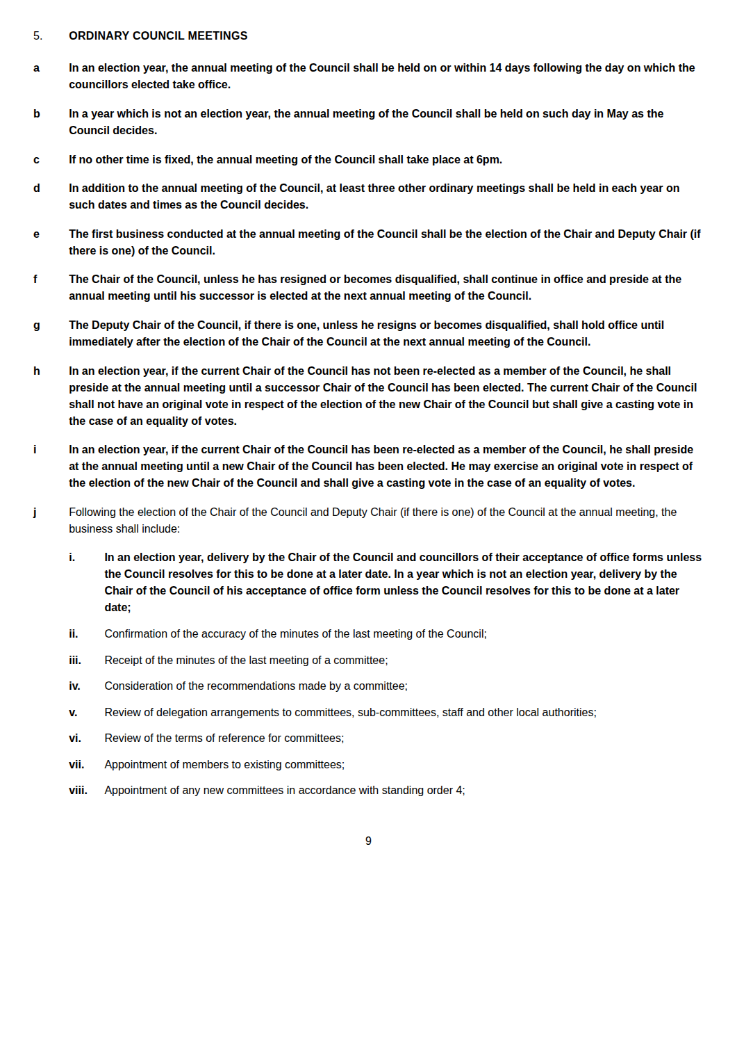5. ORDINARY COUNCIL MEETINGS
a In an election year, the annual meeting of the Council shall be held on or within 14 days following the day on which the councillors elected take office.
b In a year which is not an election year, the annual meeting of the Council shall be held on such day in May as the Council decides.
c If no other time is fixed, the annual meeting of the Council shall take place at 6pm.
d In addition to the annual meeting of the Council, at least three other ordinary meetings shall be held in each year on such dates and times as the Council decides.
e The first business conducted at the annual meeting of the Council shall be the election of the Chair and Deputy Chair (if there is one) of the Council.
f The Chair of the Council, unless he has resigned or becomes disqualified, shall continue in office and preside at the annual meeting until his successor is elected at the next annual meeting of the Council.
g The Deputy Chair of the Council, if there is one, unless he resigns or becomes disqualified, shall hold office until immediately after the election of the Chair of the Council at the next annual meeting of the Council.
h In an election year, if the current Chair of the Council has not been re-elected as a member of the Council, he shall preside at the annual meeting until a successor Chair of the Council has been elected. The current Chair of the Council shall not have an original vote in respect of the election of the new Chair of the Council but shall give a casting vote in the case of an equality of votes.
i In an election year, if the current Chair of the Council has been re-elected as a member of the Council, he shall preside at the annual meeting until a new Chair of the Council has been elected. He may exercise an original vote in respect of the election of the new Chair of the Council and shall give a casting vote in the case of an equality of votes.
j
Following the election of the Chair of the Council and Deputy Chair (if there is one) of the Council at the annual meeting, the business shall include:
i. In an election year, delivery by the Chair of the Council and councillors of their acceptance of office forms unless the Council resolves for this to be done at a later date. In a year which is not an election year, delivery by the Chair of the Council of his acceptance of office form unless the Council resolves for this to be done at a later date;
ii. Confirmation of the accuracy of the minutes of the last meeting of the Council;
iii. Receipt of the minutes of the last meeting of a committee;
iv. Consideration of the recommendations made by a committee;
v. Review of delegation arrangements to committees, sub-committees, staff and other local authorities;
vi. Review of the terms of reference for committees;
vii. Appointment of members to existing committees;
viii. Appointment of any new committees in accordance with standing order 4;
9